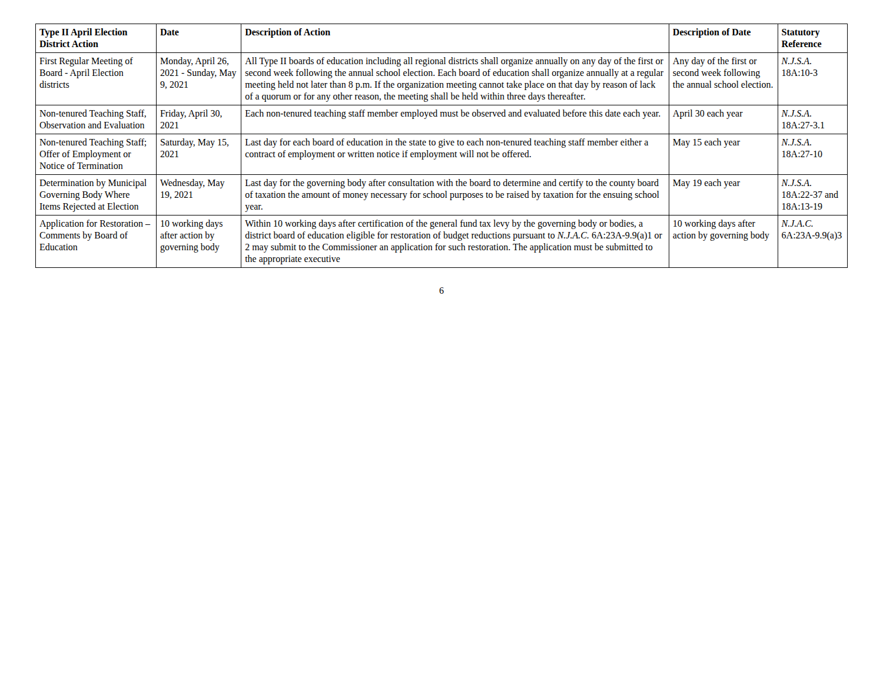| Type II April Election District Action | Date | Description of Action | Description of Date | Statutory Reference |
| --- | --- | --- | --- | --- |
| First Regular Meeting of Board - April Election districts | Monday, April 26, 2021 - Sunday, May 9, 2021 | All Type II boards of education including all regional districts shall organize annually on any day of the first or second week following the annual school election. Each board of education shall organize annually at a regular meeting held not later than 8 p.m. If the organization meeting cannot take place on that day by reason of lack of a quorum or for any other reason, the meeting shall be held within three days thereafter. | Any day of the first or second week following the annual school election. | N.J.S.A. 18A:10-3 |
| Non-tenured Teaching Staff, Observation and Evaluation | Friday, April 30, 2021 | Each non-tenured teaching staff member employed must be observed and evaluated before this date each year. | April 30 each year | N.J.S.A. 18A:27-3.1 |
| Non-tenured Teaching Staff; Offer of Employment or Notice of Termination | Saturday, May 15, 2021 | Last day for each board of education in the state to give to each non-tenured teaching staff member either a contract of employment or written notice if employment will not be offered. | May 15 each year | N.J.S.A. 18A:27-10 |
| Determination by Municipal Governing Body Where Items Rejected at Election | Wednesday, May 19, 2021 | Last day for the governing body after consultation with the board to determine and certify to the county board of taxation the amount of money necessary for school purposes to be raised by taxation for the ensuing school year. | May 19 each year | N.J.S.A. 18A:22-37 and 18A:13-19 |
| Application for Restoration – Comments by Board of Education | 10 working days after action by governing body | Within 10 working days after certification of the general fund tax levy by the governing body or bodies, a district board of education eligible for restoration of budget reductions pursuant to N.J.A.C. 6A:23A-9.9(a)1 or 2 may submit to the Commissioner an application for such restoration. The application must be submitted to the appropriate executive | 10 working days after action by governing body | N.J.A.C. 6A:23A-9.9(a)3 |
6